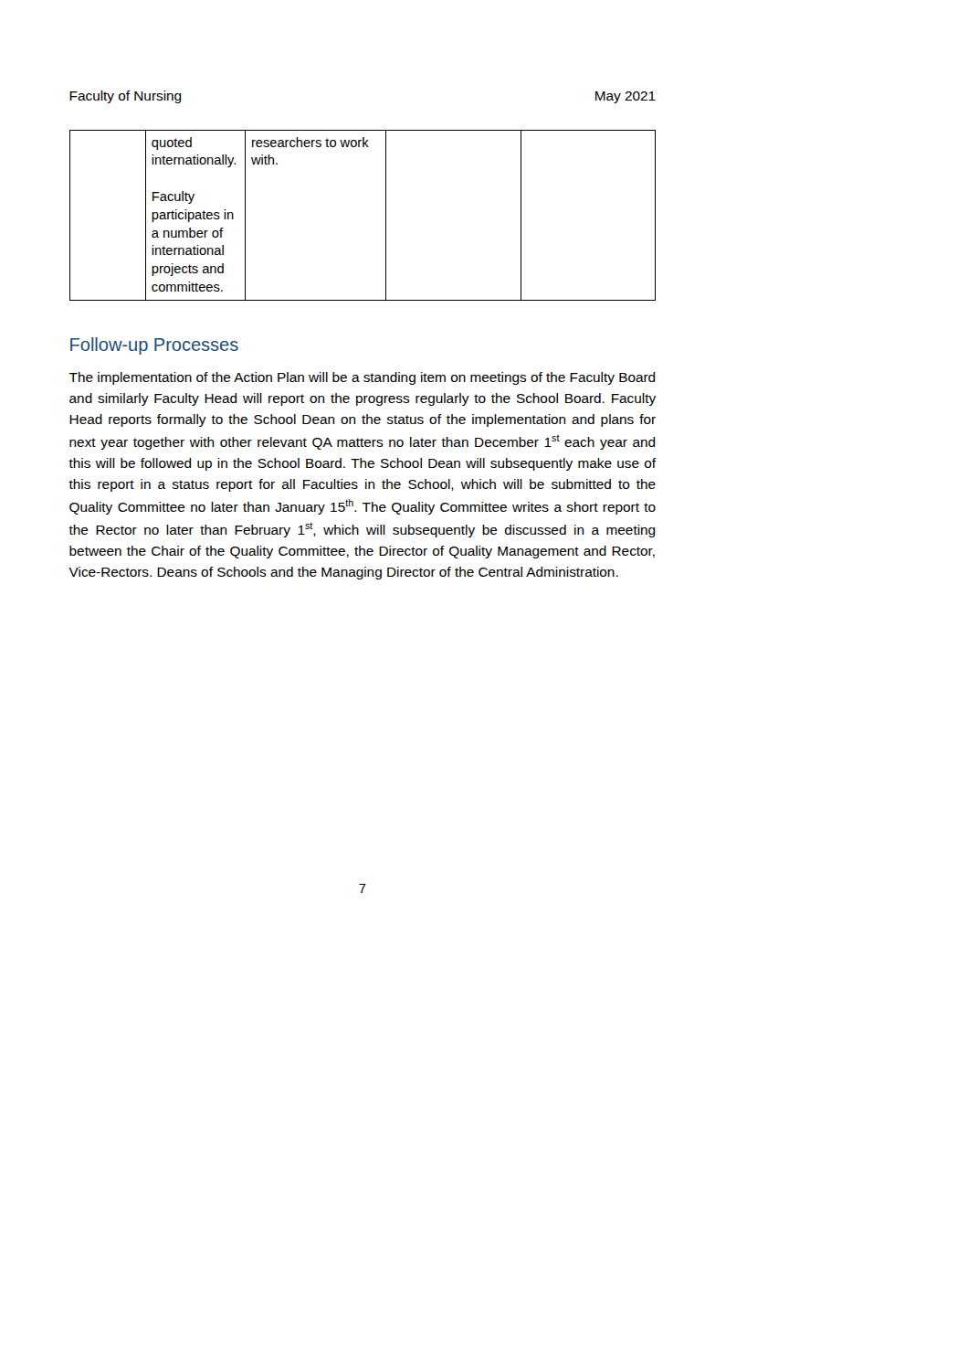Faculty of Nursing May 2021
| | quoted internationally. Faculty participates in a number of international projects and committees. | researchers to work with. | | |
Follow-up Processes
The implementation of the Action Plan will be a standing item on meetings of the Faculty Board and similarly Faculty Head will report on the progress regularly to the School Board. Faculty Head reports formally to the School Dean on the status of the implementation and plans for next year together with other relevant QA matters no later than December 1st each year and this will be followed up in the School Board. The School Dean will subsequently make use of this report in a status report for all Faculties in the School, which will be submitted to the Quality Committee no later than January 15th. The Quality Committee writes a short report to the Rector no later than February 1st, which will subsequently be discussed in a meeting between the Chair of the Quality Committee, the Director of Quality Management and Rector, Vice-Rectors. Deans of Schools and the Managing Director of the Central Administration.
7